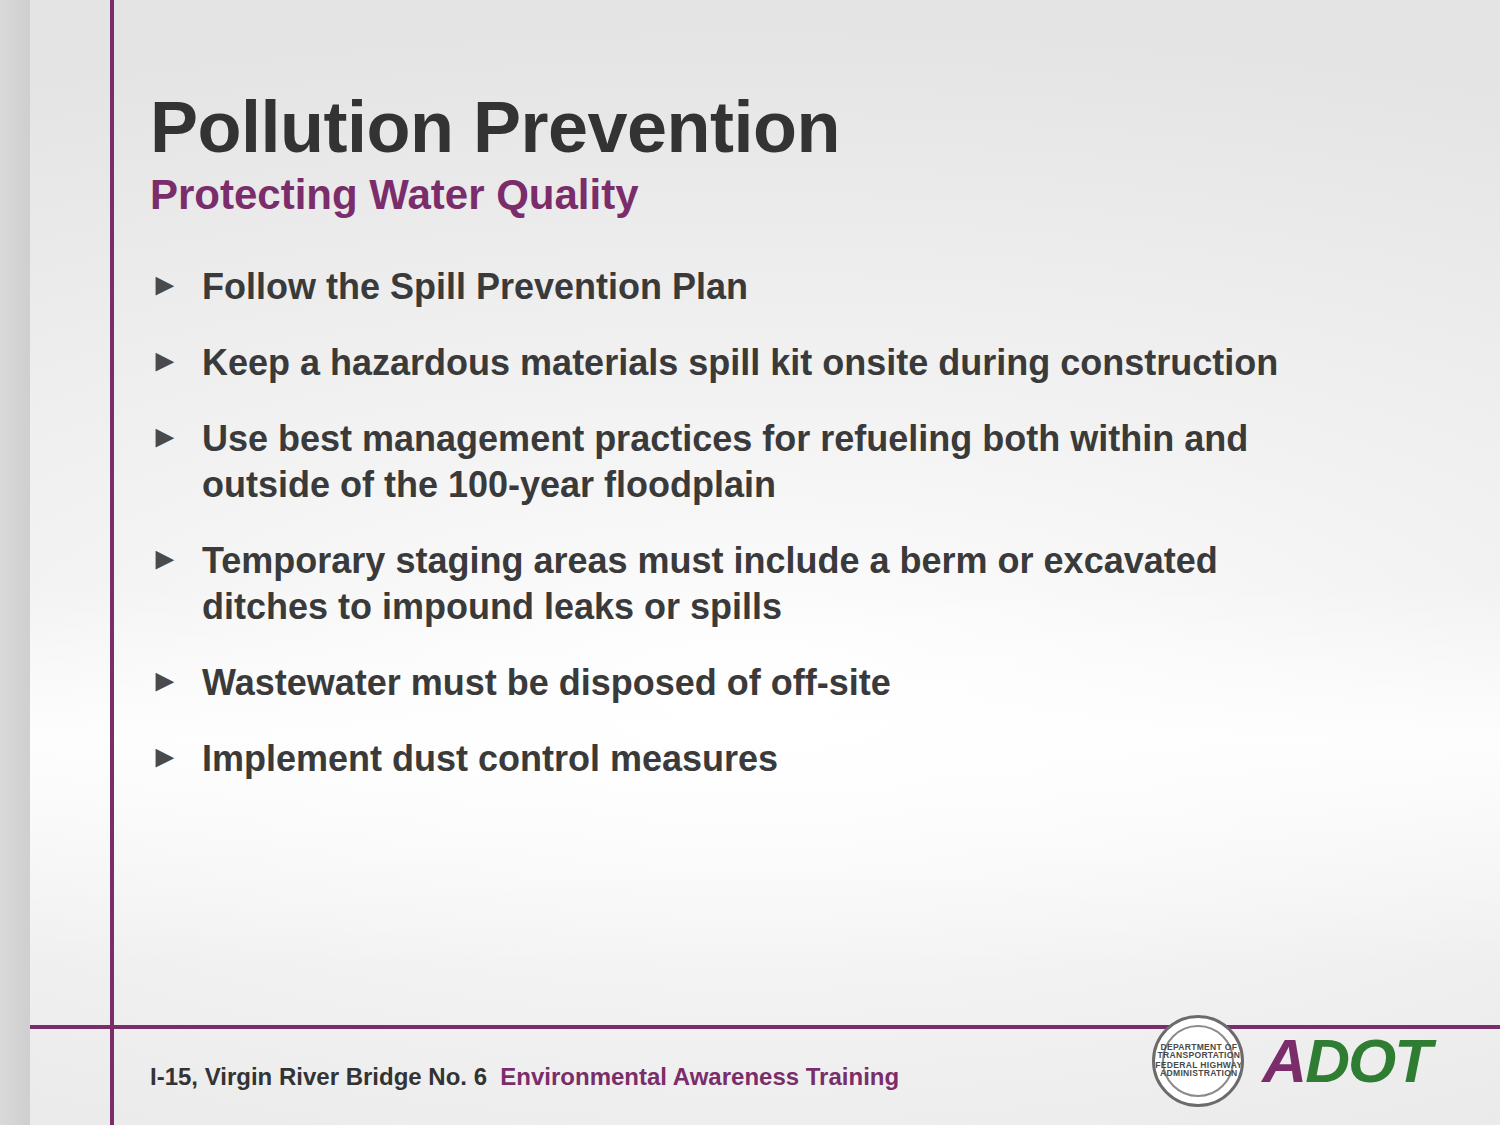Pollution Prevention
Protecting Water Quality
Follow the Spill Prevention Plan
Keep a hazardous materials spill kit onsite during construction
Use best management practices for refueling both within and outside of the 100-year floodplain
Temporary staging areas must include a berm or excavated ditches to impound leaks or spills
Wastewater must be disposed of off-site
Implement dust control measures
I-15, Virgin River Bridge No. 6 Environmental Awareness Training
DEPARTMENT OF
TRANSPORTATION
FEDERAL HIGHWAY
ADMINISTRATION
ADOT